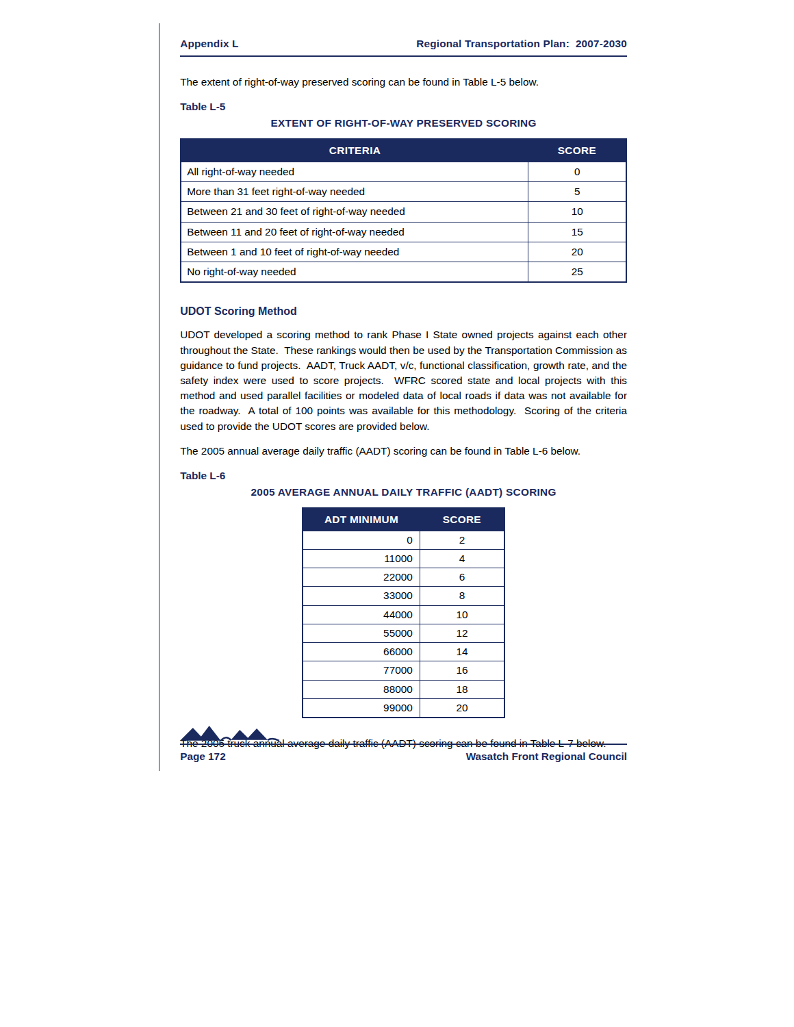Appendix L
Regional Transportation Plan: 2007-2030
The extent of right-of-way preserved scoring can be found in Table L-5 below.
Table L-5
EXTENT OF RIGHT-OF-WAY PRESERVED SCORING
| CRITERIA | SCORE |
| --- | --- |
| All right-of-way needed | 0 |
| More than 31 feet right-of-way needed | 5 |
| Between 21 and 30 feet of right-of-way needed | 10 |
| Between 11 and 20 feet of right-of-way needed | 15 |
| Between 1 and 10 feet of right-of-way needed | 20 |
| No right-of-way needed | 25 |
UDOT Scoring Method
UDOT developed a scoring method to rank Phase I State owned projects against each other throughout the State. These rankings would then be used by the Transportation Commission as guidance to fund projects. AADT, Truck AADT, v/c, functional classification, growth rate, and the safety index were used to score projects. WFRC scored state and local projects with this method and used parallel facilities or modeled data of local roads if data was not available for the roadway. A total of 100 points was available for this methodology. Scoring of the criteria used to provide the UDOT scores are provided below.
The 2005 annual average daily traffic (AADT) scoring can be found in Table L-6 below.
Table L-6
2005 AVERAGE ANNUAL DAILY TRAFFIC (AADT) SCORING
| ADT MINIMUM | SCORE |
| --- | --- |
| 0 | 2 |
| 11000 | 4 |
| 22000 | 6 |
| 33000 | 8 |
| 44000 | 10 |
| 55000 | 12 |
| 66000 | 14 |
| 77000 | 16 |
| 88000 | 18 |
| 99000 | 20 |
The 2005 truck annual average daily traffic (AADT) scoring can be found in Table L-7 below.
Page 172
Wasatch Front Regional Council